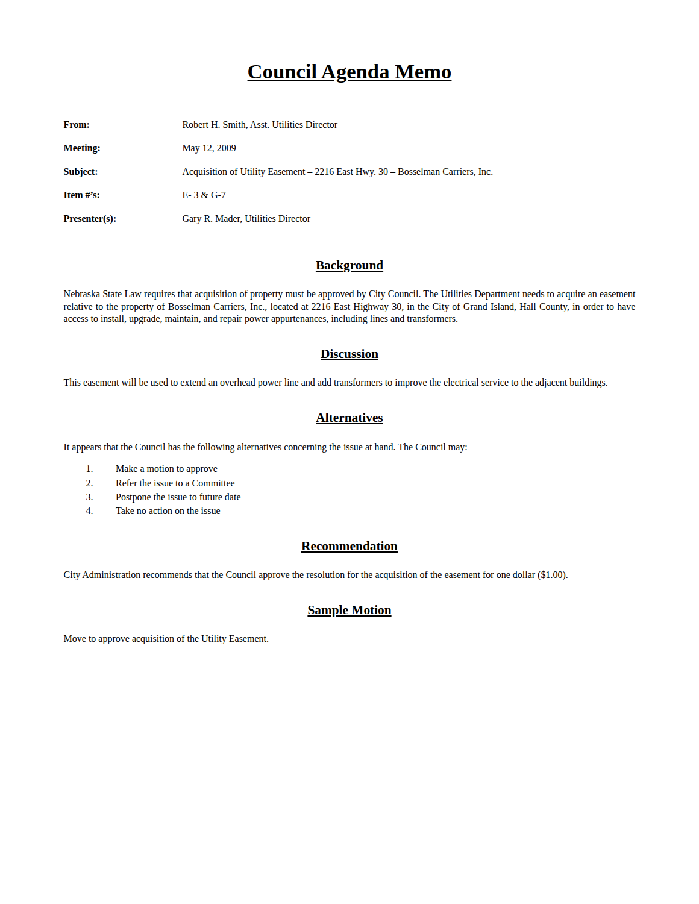Council Agenda Memo
| From: | Robert H. Smith, Asst. Utilities Director |
| Meeting: | May 12, 2009 |
| Subject: | Acquisition of Utility Easement – 2216 East Hwy. 30 – Bosselman Carriers, Inc. |
| Item #’s: | E- 3 & G-7 |
| Presenter(s): | Gary R. Mader, Utilities Director |
Background
Nebraska State Law requires that acquisition of property must be approved by City Council. The Utilities Department needs to acquire an easement relative to the property of Bosselman Carriers, Inc., located at 2216 East Highway 30, in the City of Grand Island, Hall County, in order to have access to install, upgrade, maintain, and repair power appurtenances, including lines and transformers.
Discussion
This easement will be used to extend an overhead power line and add transformers to improve the electrical service to the adjacent buildings.
Alternatives
It appears that the Council has the following alternatives concerning the issue at hand. The Council may:
Make a motion to approve
Refer the issue to a Committee
Postpone the issue to future date
Take no action on the issue
Recommendation
City Administration recommends that the Council approve the resolution for the acquisition of the easement for one dollar ($1.00).
Sample Motion
Move to approve acquisition of the Utility Easement.